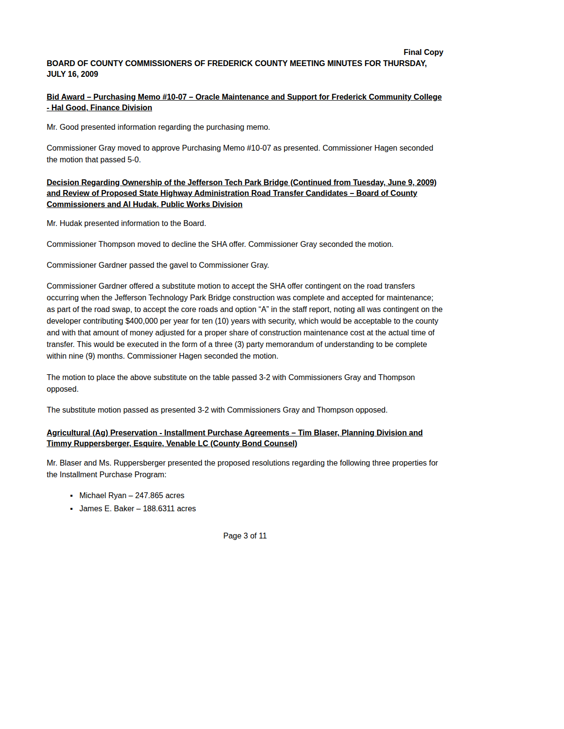Final Copy
BOARD OF COUNTY COMMISSIONERS OF FREDERICK COUNTY MEETING MINUTES FOR THURSDAY, JULY 16, 2009
Bid Award – Purchasing Memo #10-07 – Oracle Maintenance and Support for Frederick Community College - Hal Good, Finance Division
Mr. Good presented information regarding the purchasing memo.
Commissioner Gray moved to approve Purchasing Memo #10-07 as presented. Commissioner Hagen seconded the motion that passed 5-0.
Decision Regarding Ownership of the Jefferson Tech Park Bridge (Continued from Tuesday, June 9, 2009) and Review of Proposed State Highway Administration Road Transfer Candidates – Board of County Commissioners and Al Hudak, Public Works Division
Mr. Hudak presented information to the Board.
Commissioner Thompson moved to decline the SHA offer. Commissioner Gray seconded the motion.
Commissioner Gardner passed the gavel to Commissioner Gray.
Commissioner Gardner offered a substitute motion to accept the SHA offer contingent on the road transfers occurring when the Jefferson Technology Park Bridge construction was complete and accepted for maintenance; as part of the road swap, to accept the core roads and option “A” in the staff report, noting all was contingent on the developer contributing $400,000 per year for ten (10) years with security, which would be acceptable to the county and with that amount of money adjusted for a proper share of construction maintenance cost at the actual time of transfer. This would be executed in the form of a three (3) party memorandum of understanding to be complete within nine (9) months. Commissioner Hagen seconded the motion.
The motion to place the above substitute on the table passed 3-2 with Commissioners Gray and Thompson opposed.
The substitute motion passed as presented 3-2 with Commissioners Gray and Thompson opposed.
Agricultural (Ag) Preservation - Installment Purchase Agreements – Tim Blaser, Planning Division and Timmy Ruppersberger, Esquire, Venable LC (County Bond Counsel)
Mr. Blaser and Ms. Ruppersberger presented the proposed resolutions regarding the following three properties for the Installment Purchase Program:
Michael Ryan – 247.865 acres
James E. Baker – 188.6311 acres
Page 3 of 11